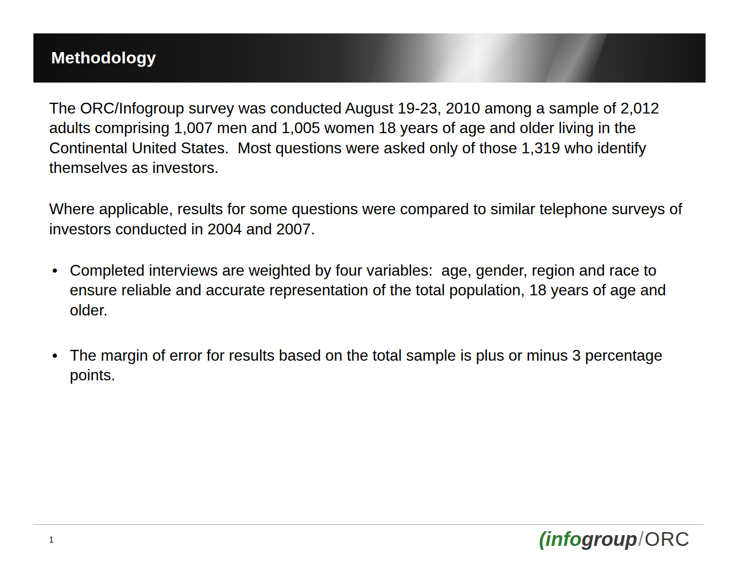Methodology
The ORC/Infogroup survey was conducted August 19-23, 2010 among a sample of 2,012 adults comprising 1,007 men and 1,005 women 18 years of age and older living in the Continental United States. Most questions were asked only of those 1,319 who identify themselves as investors.
Where applicable, results for some questions were compared to similar telephone surveys of investors conducted in 2004 and 2007.
Completed interviews are weighted by four variables: age, gender, region and race to ensure reliable and accurate representation of the total population, 18 years of age and older.
The margin of error for results based on the total sample is plus or minus 3 percentage points.
1
(info group/ORC